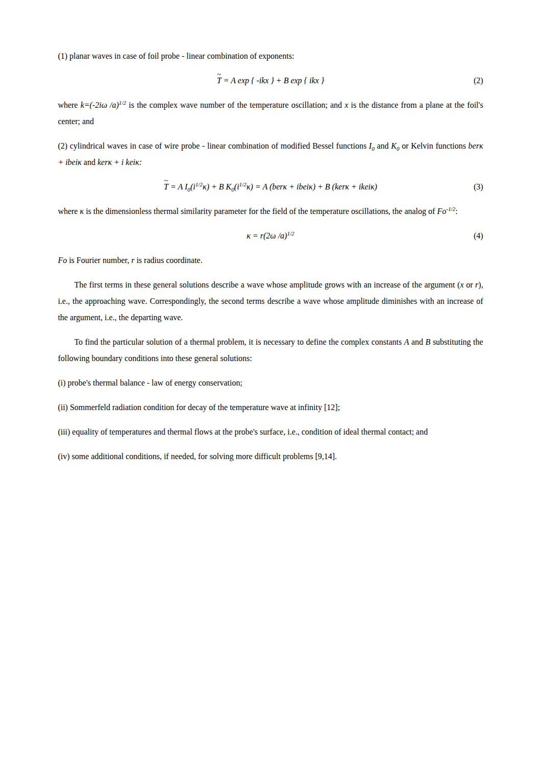(1) planar waves in case of foil probe - linear combination of exponents:
T = A exp { -ikx } + B exp { ikx } (2)
where k=(-2iω /a)1/2 is the complex wave number of the temperature oscillation; and x is the distance from a plane at the foil's center; and
(2) cylindrical waves in case of wire probe - linear combination of modified Bessel functions I0 and K0 or Kelvin functions berκ + ibeiκ and kerκ + i keiκ:
T = A I0(i1/2κ) + B K0(i1/2κ) = A (berκ + ibeiκ) + B (kerκ + ikeiκ) (3)
where κ is the dimensionless thermal similarity parameter for the field of the temperature oscillations, the analog of Fo-1/2:
κ = r(2ω /a)1/2 (4)
Fo is Fourier number, r is radius coordinate.
The first terms in these general solutions describe a wave whose amplitude grows with an increase of the argument (x or r), i.e., the approaching wave. Correspondingly, the second terms describe a wave whose amplitude diminishes with an increase of the argument, i.e., the departing wave.
To find the particular solution of a thermal problem, it is necessary to define the complex constants A and B substituting the following boundary conditions into these general solutions:
(i) probe's thermal balance - law of energy conservation;
(ii) Sommerfeld radiation condition for decay of the temperature wave at infinity [12];
(iii) equality of temperatures and thermal flows at the probe's surface, i.e., condition of ideal thermal contact; and
(iv) some additional conditions, if needed, for solving more difficult problems [9,14].